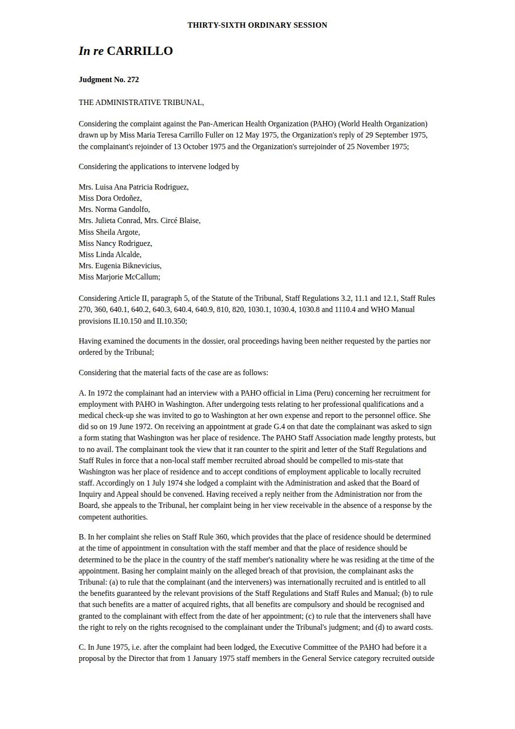THIRTY-SIXTH ORDINARY SESSION
In re CARRILLO
Judgment No. 272
THE ADMINISTRATIVE TRIBUNAL,
Considering the complaint against the Pan-American Health Organization (PAHO) (World Health Organization) drawn up by Miss Maria Teresa Carrillo Fuller on 12 May 1975, the Organization's reply of 29 September 1975, the complainant's rejoinder of 13 October 1975 and the Organization's surrejoinder of 25 November 1975;
Considering the applications to intervene lodged by
Mrs. Luisa Ana Patricia Rodriguez,
Miss Dora Ordoñez,
Mrs. Norma Gandolfo,
Mrs. Julieta Conrad, Mrs. Circé Blaise,
Miss Sheila Argote,
Miss Nancy Rodriguez,
Miss Linda Alcalde,
Mrs. Eugenia Biknevicius,
Miss Marjorie McCallum;
Considering Article II, paragraph 5, of the Statute of the Tribunal, Staff Regulations 3.2, 11.1 and 12.1, Staff Rules 270, 360, 640.1, 640.2, 640.3, 640.4, 640.9, 810, 820, 1030.1, 1030.4, 1030.8 and 1110.4 and WHO Manual provisions II.10.150 and II.10.350;
Having examined the documents in the dossier, oral proceedings having been neither requested by the parties nor ordered by the Tribunal;
Considering that the material facts of the case are as follows:
A. In 1972 the complainant had an interview with a PAHO official in Lima (Peru) concerning her recruitment for employment with PAHO in Washington. After undergoing tests relating to her professional qualifications and a medical check-up she was invited to go to Washington at her own expense and report to the personnel office. She did so on 19 June 1972. On receiving an appointment at grade G.4 on that date the complainant was asked to sign a form stating that Washington was her place of residence. The PAHO Staff Association made lengthy protests, but to no avail. The complainant took the view that it ran counter to the spirit and letter of the Staff Regulations and Staff Rules in force that a non-local staff member recruited abroad should be compelled to mis-state that Washington was her place of residence and to accept conditions of employment applicable to locally recruited staff. Accordingly on 1 July 1974 she lodged a complaint with the Administration and asked that the Board of Inquiry and Appeal should be convened. Having received a reply neither from the Administration nor from the Board, she appeals to the Tribunal, her complaint being in her view receivable in the absence of a response by the competent authorities.
B. In her complaint she relies on Staff Rule 360, which provides that the place of residence should be determined at the time of appointment in consultation with the staff member and that the place of residence should be determined to be the place in the country of the staff member's nationality where he was residing at the time of the appointment. Basing her complaint mainly on the alleged breach of that provision, the complainant asks the Tribunal: (a) to rule that the complainant (and the interveners) was internationally recruited and is entitled to all the benefits guaranteed by the relevant provisions of the Staff Regulations and Staff Rules and Manual; (b) to rule that such benefits are a matter of acquired rights, that all benefits are compulsory and should be recognised and granted to the complainant with effect from the date of her appointment; (c) to rule that the interveners shall have the right to rely on the rights recognised to the complainant under the Tribunal's judgment; and (d) to award costs.
C. In June 1975, i.e. after the complaint had been lodged, the Executive Committee of the PAHO had before it a proposal by the Director that from 1 January 1975 staff members in the General Service category recruited outside